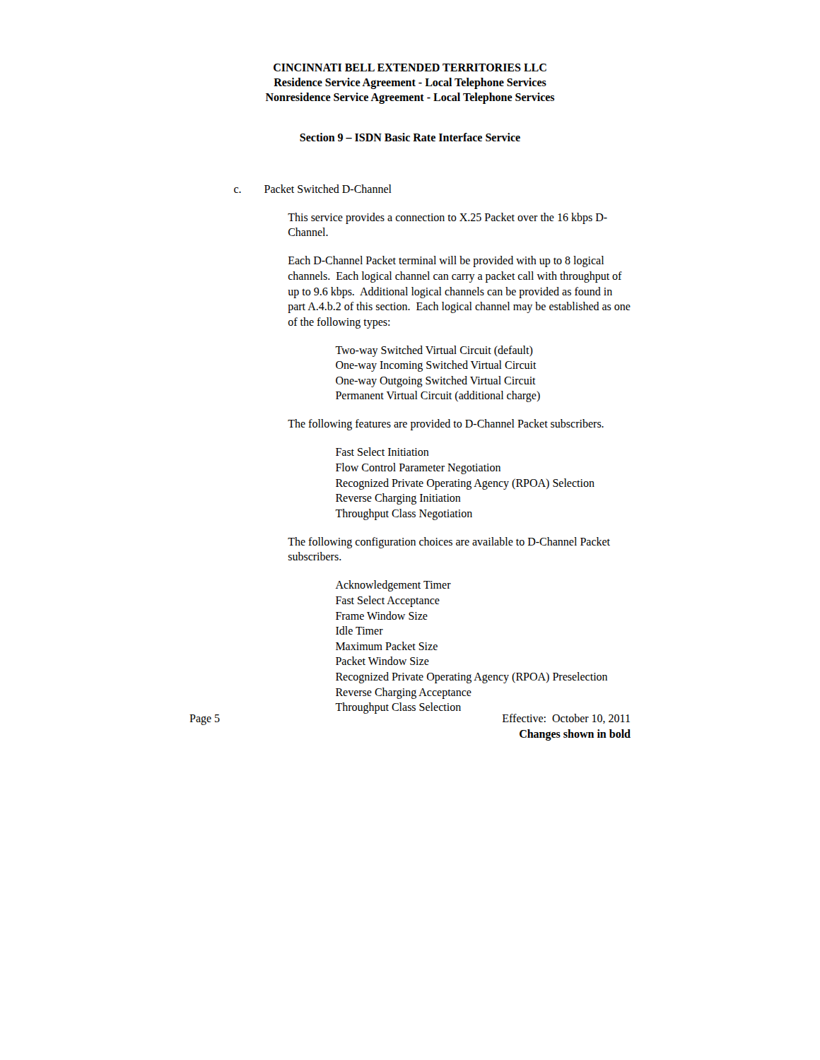CINCINNATI BELL EXTENDED TERRITORIES LLC
Residence Service Agreement - Local Telephone Services
Nonresidence Service Agreement - Local Telephone Services
Section 9 – ISDN Basic Rate Interface Service
c.
Packet Switched D-Channel
This service provides a connection to X.25 Packet over the 16 kbps D-Channel.
Each D-Channel Packet terminal will be provided with up to 8 logical channels. Each logical channel can carry a packet call with throughput of up to 9.6 kbps. Additional logical channels can be provided as found in part A.4.b.2 of this section. Each logical channel may be established as one of the following types:
Two-way Switched Virtual Circuit (default)
One-way Incoming Switched Virtual Circuit
One-way Outgoing Switched Virtual Circuit
Permanent Virtual Circuit (additional charge)
The following features are provided to D-Channel Packet subscribers.
Fast Select Initiation
Flow Control Parameter Negotiation
Recognized Private Operating Agency (RPOA) Selection
Reverse Charging Initiation
Throughput Class Negotiation
The following configuration choices are available to D-Channel Packet subscribers.
Acknowledgement Timer
Fast Select Acceptance
Frame Window Size
Idle Timer
Maximum Packet Size
Packet Window Size
Recognized Private Operating Agency (RPOA) Preselection
Reverse Charging Acceptance
Throughput Class Selection
Page 5
Effective: October 10, 2011 Changes shown in bold